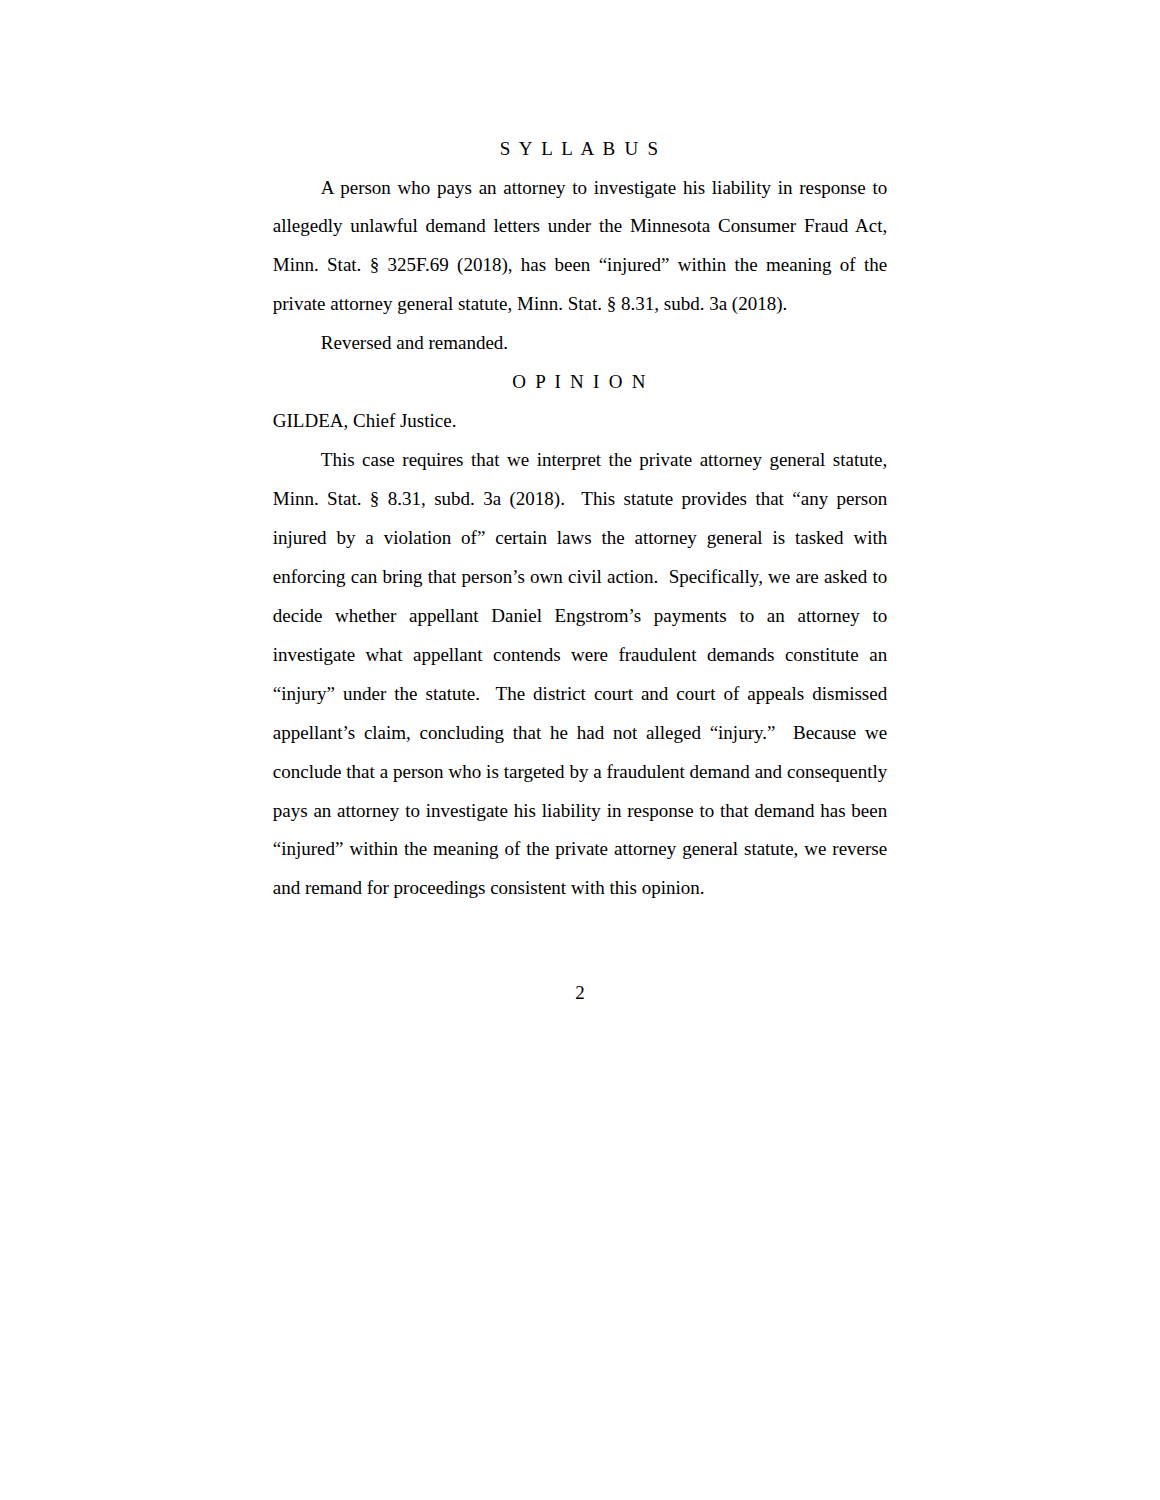S Y L L A B U S
A person who pays an attorney to investigate his liability in response to allegedly unlawful demand letters under the Minnesota Consumer Fraud Act, Minn. Stat. § 325F.69 (2018), has been “injured” within the meaning of the private attorney general statute, Minn. Stat. § 8.31, subd. 3a (2018).
Reversed and remanded.
O P I N I O N
GILDEA, Chief Justice.
This case requires that we interpret the private attorney general statute, Minn. Stat. § 8.31, subd. 3a (2018). This statute provides that “any person injured by a violation of” certain laws the attorney general is tasked with enforcing can bring that person’s own civil action. Specifically, we are asked to decide whether appellant Daniel Engstrom’s payments to an attorney to investigate what appellant contends were fraudulent demands constitute an “injury” under the statute. The district court and court of appeals dismissed appellant’s claim, concluding that he had not alleged “injury.” Because we conclude that a person who is targeted by a fraudulent demand and consequently pays an attorney to investigate his liability in response to that demand has been “injured” within the meaning of the private attorney general statute, we reverse and remand for proceedings consistent with this opinion.
2